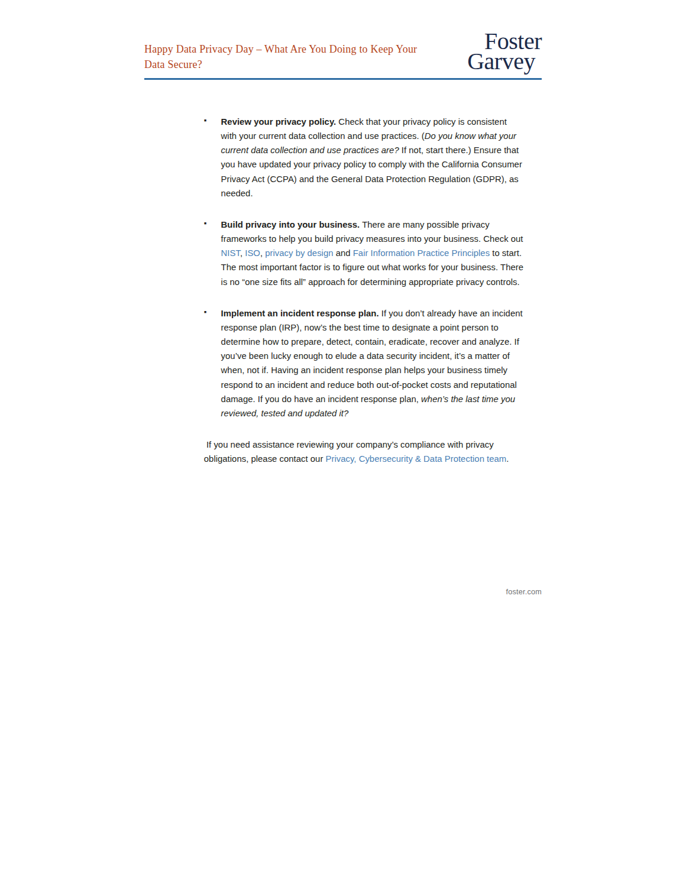Foster Garvey
Happy Data Privacy Day – What Are You Doing to Keep Your Data Secure?
Review your privacy policy. Check that your privacy policy is consistent with your current data collection and use practices. (Do you know what your current data collection and use practices are? If not, start there.) Ensure that you have updated your privacy policy to comply with the California Consumer Privacy Act (CCPA) and the General Data Protection Regulation (GDPR), as needed.
Build privacy into your business. There are many possible privacy frameworks to help you build privacy measures into your business. Check out NIST, ISO, privacy by design and Fair Information Practice Principles to start. The most important factor is to figure out what works for your business. There is no “one size fits all” approach for determining appropriate privacy controls.
Implement an incident response plan. If you don’t already have an incident response plan (IRP), now’s the best time to designate a point person to determine how to prepare, detect, contain, eradicate, recover and analyze. If you’ve been lucky enough to elude a data security incident, it’s a matter of when, not if. Having an incident response plan helps your business timely respond to an incident and reduce both out-of-pocket costs and reputational damage. If you do have an incident response plan, when’s the last time you reviewed, tested and updated it?
If you need assistance reviewing your company’s compliance with privacy obligations, please contact our Privacy, Cybersecurity & Data Protection team.
foster.com